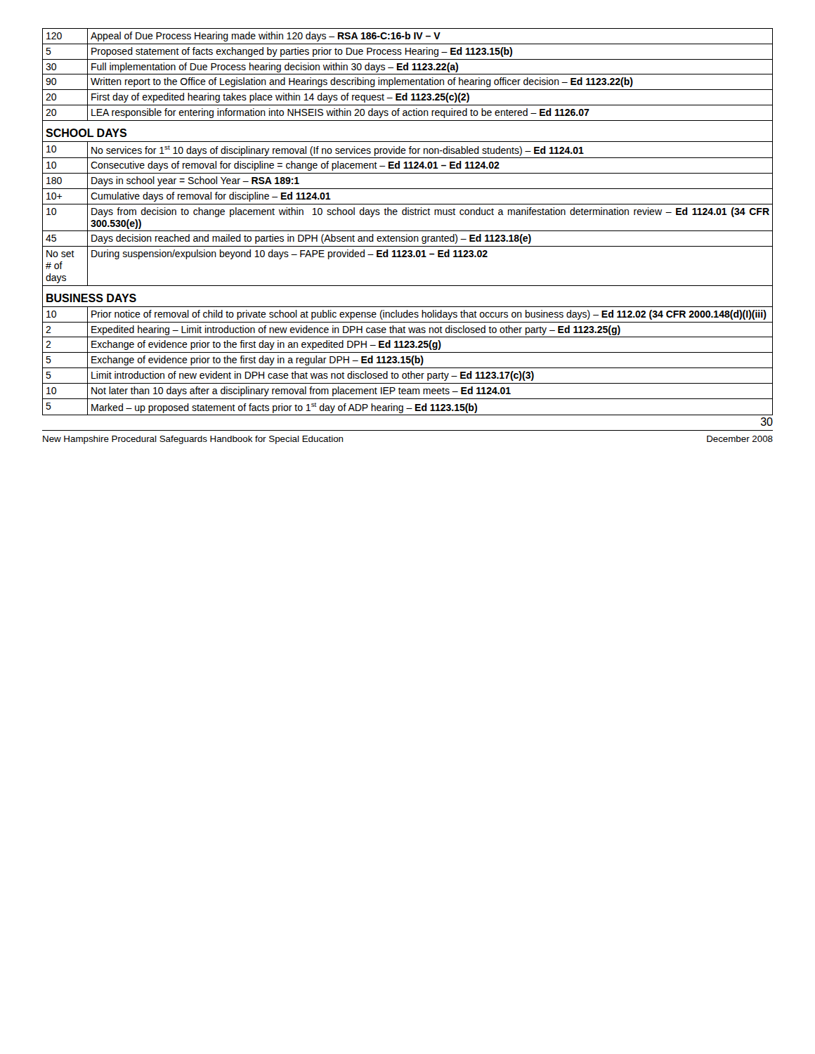| 120 | Appeal of Due Process Hearing made within 120 days – RSA 186-C:16-b IV – V |
| 5 | Proposed statement of facts exchanged by parties prior to Due Process Hearing – Ed 1123.15(b) |
| 30 | Full implementation of Due Process hearing decision within 30 days – Ed 1123.22(a) |
| 90 | Written report to the Office of Legislation and Hearings describing implementation of hearing officer decision – Ed 1123.22(b) |
| 20 | First day of expedited hearing takes place within 14 days of request – Ed 1123.25(c)(2) |
| 20 | LEA responsible for entering information into NHSEIS within 20 days of action required to be entered – Ed 1126.07 |
| SCHOOL DAYS |
| 10 | No services for 1 st 10 days of disciplinary removal (If no services provide for non-disabled students) – Ed 1124.01 |
| 10 | Consecutive days of removal for discipline = change of placement – Ed 1124.01 – Ed 1124.02 |
| 180 | Days in school year = School Year – RSA 189:1 |
| 10+ | Cumulative days of removal for discipline – Ed 1124.01 |
| 10 | Days from decision to change placement within 10 school days the district must conduct a manifestation determination review – Ed 1124.01 (34 CFR 300.530(e)) |
| 45 | Days decision reached and mailed to parties in DPH (Absent and extension granted) – Ed 1123.18(e) |
| No set # of days | During suspension/expulsion beyond 10 days – FAPE provided – Ed 1123.01 – Ed 1123.02 |
| BUSINESS DAYS |
| 10 | Prior notice of removal of child to private school at public expense (includes holidays that occurs on business days) – Ed 112.02 (34 CFR 2000.148(d)(I)(iii) |
| 2 | Expedited hearing – Limit introduction of new evidence in DPH case that was not disclosed to other party – Ed 1123.25(g) |
| 2 | Exchange of evidence prior to the first day in an expedited DPH – Ed 1123.25(g) |
| 5 | Exchange of evidence prior to the first day in a regular DPH – Ed 1123.15(b) |
| 5 | Limit introduction of new evident in DPH case that was not disclosed to other party – Ed 1123.17(c)(3) |
| 10 | Not later than 10 days after a disciplinary removal from placement IEP team meets – Ed 1124.01 |
| 5 | Marked – up proposed statement of facts prior to 1 st day of ADP hearing – Ed 1123.15(b) |
30
New Hampshire Procedural Safeguards Handbook for Special Education December 2008